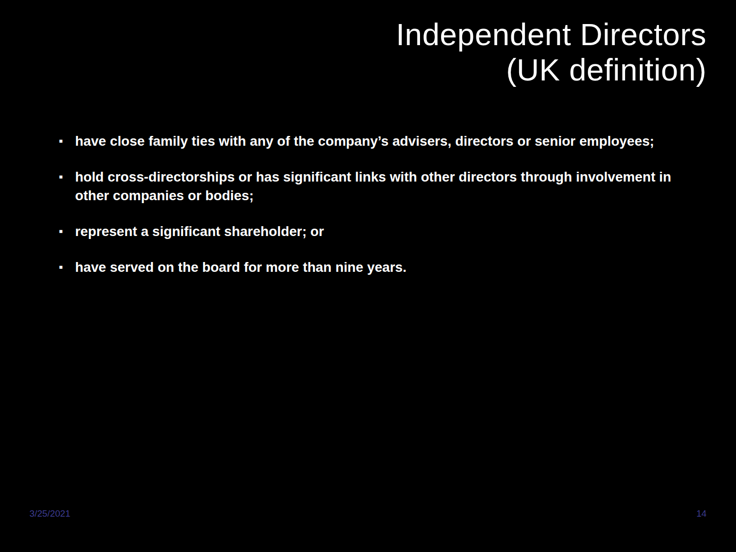Independent Directors
(UK definition)
have close family ties with any of the company’s advisers, directors or senior employees;
hold cross-directorships or has significant links with other directors through involvement in other companies or bodies;
represent a significant shareholder; or
have served on the board for more than nine years.
3/25/2021
14